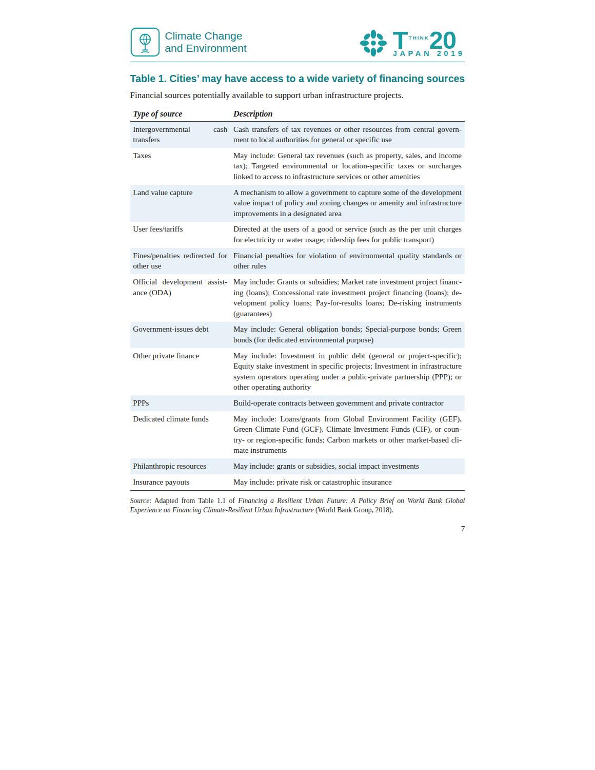Climate Change
and Environment
TTHINK20 JAPAN 2019
Table 1. Cities’ may have access to a wide variety of financing sources
Financial sources potentially available to support urban infrastructure projects.
| Type of source | Description |
| --- | --- |
| Intergovernmental cash transfers | Cash transfers of tax revenues or other resources from central government to local authorities for general or specific use |
| Taxes | May include: General tax revenues (such as property, sales, and income tax); Targeted environmental or location-specific taxes or surcharges linked to access to infrastructure services or other amenities |
| Land value capture | A mechanism to allow a government to capture some of the development value impact of policy and zoning changes or amenity and infrastructure improvements in a designated area |
| User fees/tariffs | Directed at the users of a good or service (such as the per unit charges for electricity or water usage; ridership fees for public transport) |
| Fines/penalties redirected for other use | Financial penalties for violation of environmental quality standards or other rules |
| Official development assistance (ODA) | May include: Grants or subsidies; Market rate investment project financing (loans); Concessional rate investment project financing (loans); development policy loans; Pay-for-results loans; De-risking instruments (guarantees) |
| Government-issues debt | May include: General obligation bonds; Special-purpose bonds; Green bonds (for dedicated environmental purpose) |
| Other private finance | May include: Investment in public debt (general or project-specific); Equity stake investment in specific projects; Investment in infrastructure system operators operating under a public-private partnership (PPP); or other operating authority |
| PPPs | Build-operate contracts between government and private contractor |
| Dedicated climate funds | May include: Loans/grants from Global Environment Facility (GEF), Green Climate Fund (GCF), Climate Investment Funds (CIF), or country- or region-specific funds; Carbon markets or other market-based climate instruments |
| Philanthropic resources | May include: grants or subsidies, social impact investments |
| Insurance payouts | May include: private risk or catastrophic insurance |
Source: Adapted from Table 1.1 of Financing a Resilient Urban Future: A Policy Brief on World Bank Global Experience on Financing Climate-Resilient Urban Infrastructure (World Bank Group, 2018).
7